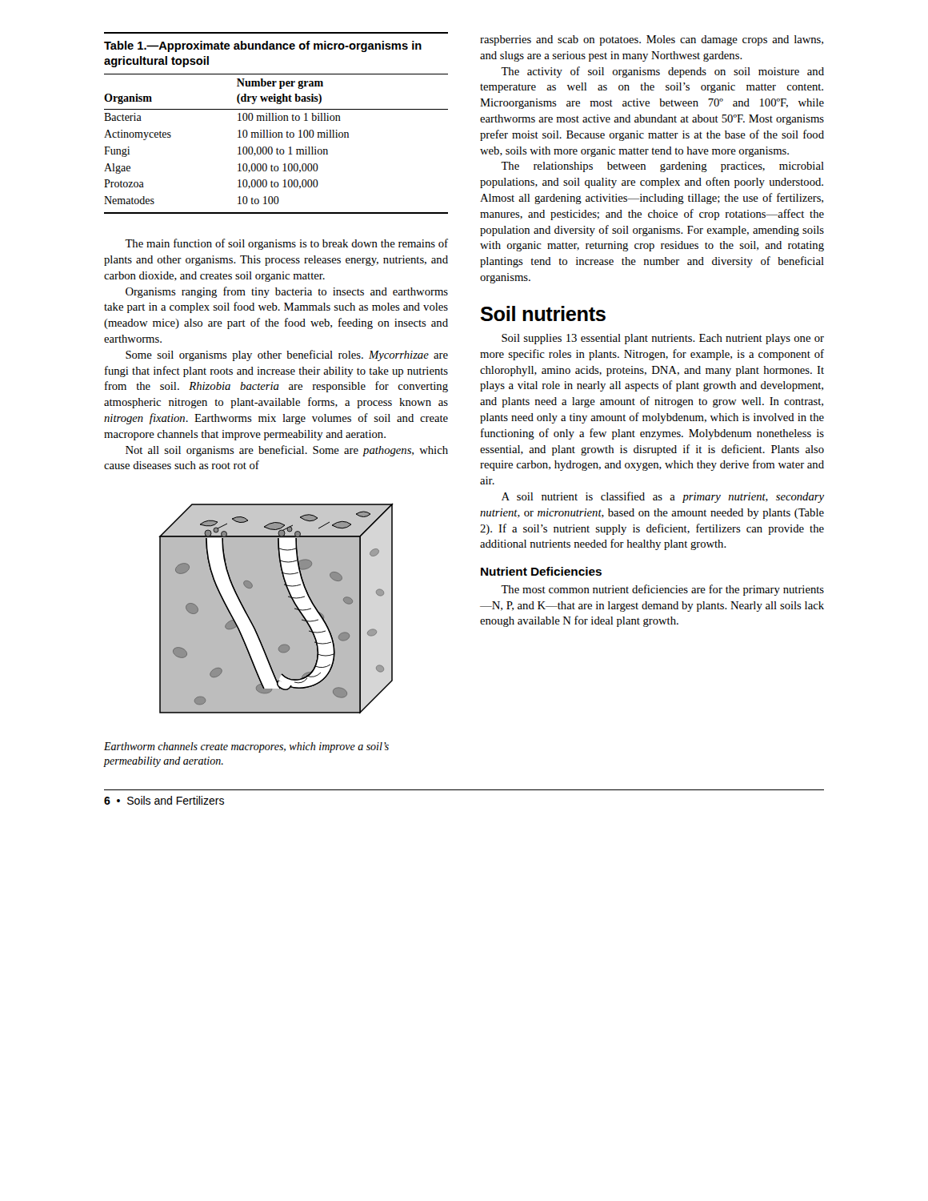Table 1.—Approximate abundance of micro-organisms in agricultural topsoil
| Organism | Number per gram (dry weight basis) |
| --- | --- |
| Bacteria | 100 million to 1 billion |
| Actinomycetes | 10 million to 100 million |
| Fungi | 100,000 to 1 million |
| Algae | 10,000 to 100,000 |
| Protozoa | 10,000 to 100,000 |
| Nematodes | 10 to 100 |
The main function of soil organisms is to break down the remains of plants and other organisms. This process releases energy, nutrients, and carbon dioxide, and creates soil organic matter.
Organisms ranging from tiny bacteria to insects and earthworms take part in a complex soil food web. Mammals such as moles and voles (meadow mice) also are part of the food web, feeding on insects and earthworms.
Some soil organisms play other beneficial roles. Mycorrhizae are fungi that infect plant roots and increase their ability to take up nutrients from the soil. Rhizobia bacteria are responsible for converting atmospheric nitrogen to plant-available forms, a process known as nitrogen fixation. Earthworms mix large volumes of soil and create macropore channels that improve permeability and aeration.
Not all soil organisms are beneficial. Some are pathogens, which cause diseases such as root rot of
Earthworm channels create macropores, which improve a soil’s permeability and aeration.
raspberries and scab on potatoes. Moles can damage crops and lawns, and slugs are a serious pest in many Northwest gardens.
The activity of soil organisms depends on soil moisture and temperature as well as on the soil’s organic matter content. Microorganisms are most active between 70º and 100ºF, while earthworms are most active and abundant at about 50ºF. Most organisms prefer moist soil. Because organic matter is at the base of the soil food web, soils with more organic matter tend to have more organisms.
The relationships between gardening practices, microbial populations, and soil quality are complex and often poorly understood. Almost all gardening activities—including tillage; the use of fertilizers, manures, and pesticides; and the choice of crop rotations—affect the population and diversity of soil organisms. For example, amending soils with organic matter, returning crop residues to the soil, and rotating plantings tend to increase the number and diversity of beneficial organisms.
Soil nutrients
Soil supplies 13 essential plant nutrients. Each nutrient plays one or more specific roles in plants. Nitrogen, for example, is a component of chlorophyll, amino acids, proteins, DNA, and many plant hormones. It plays a vital role in nearly all aspects of plant growth and development, and plants need a large amount of nitrogen to grow well. In contrast, plants need only a tiny amount of molybdenum, which is involved in the functioning of only a few plant enzymes. Molybdenum nonetheless is essential, and plant growth is disrupted if it is deficient. Plants also require carbon, hydrogen, and oxygen, which they derive from water and air.
A soil nutrient is classified as a primary nutrient, secondary nutrient, or micronutrient, based on the amount needed by plants (Table 2). If a soil’s nutrient supply is deficient, fertilizers can provide the additional nutrients needed for healthy plant growth.
Nutrient Deficiencies
The most common nutrient deficiencies are for the primary nutrients—N, P, and K—that are in largest demand by plants. Nearly all soils lack enough available N for ideal plant growth.
6 • Soils and Fertilizers